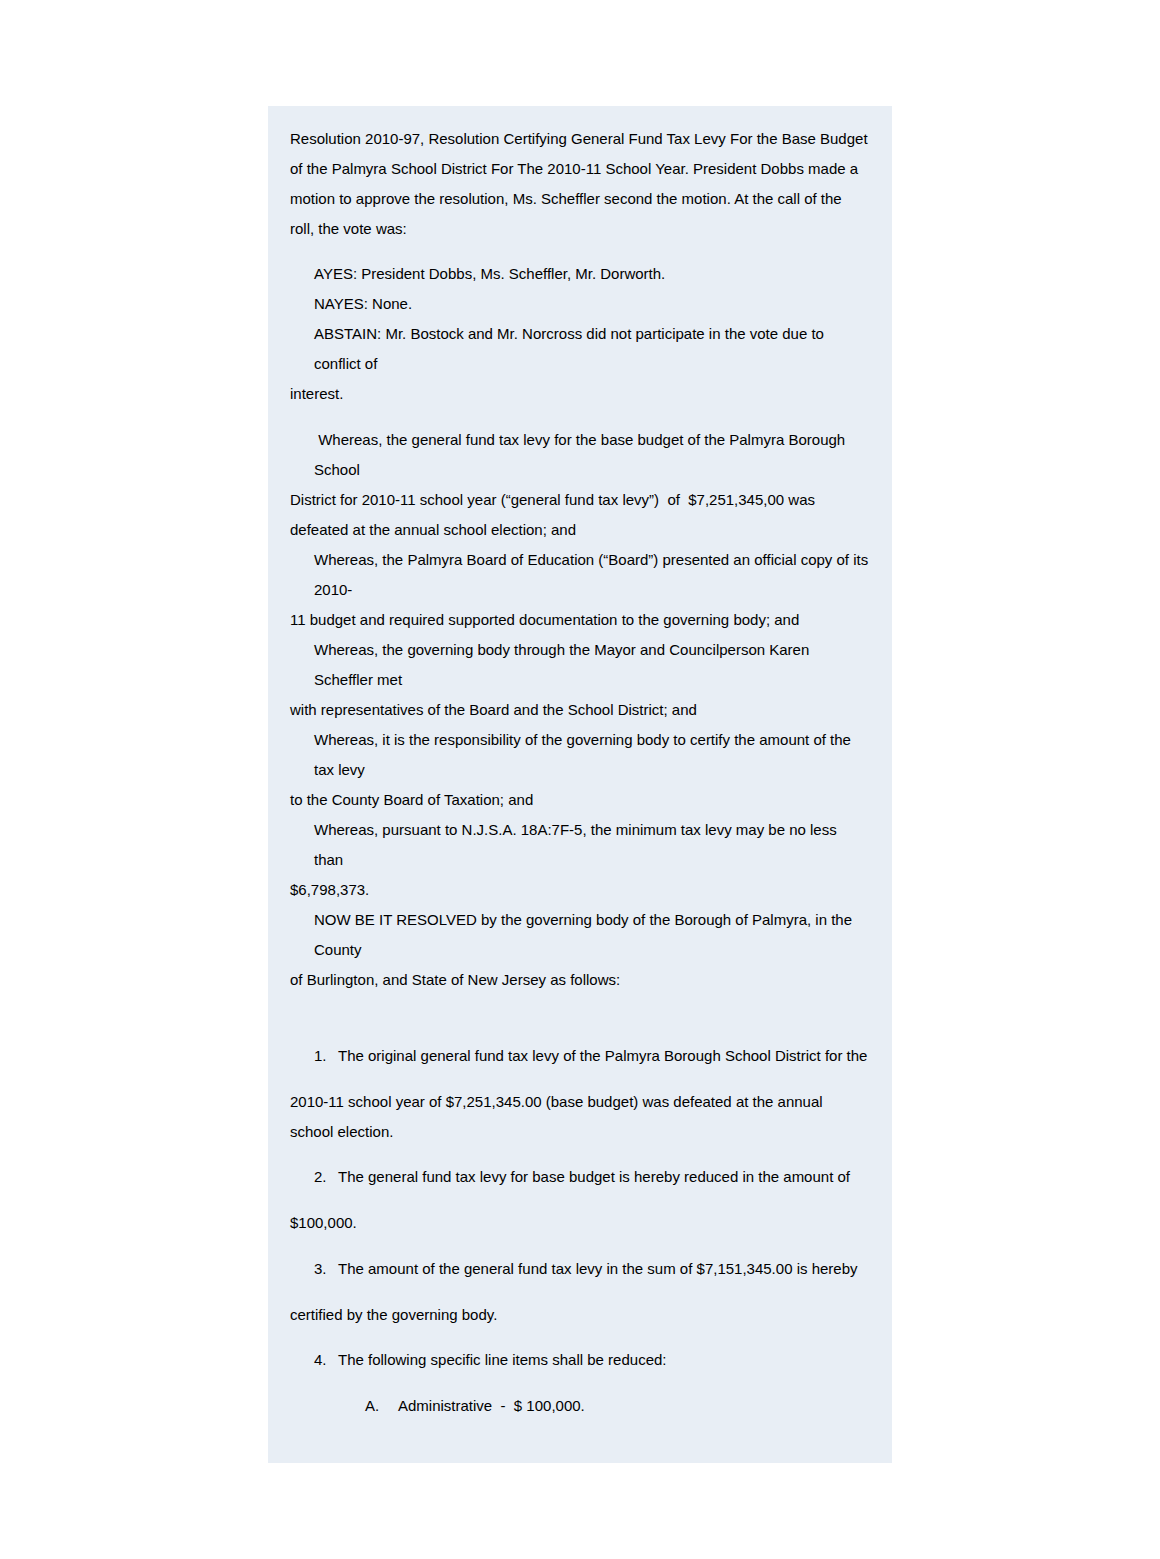Resolution 2010-97, Resolution Certifying General Fund Tax Levy For the Base Budget of the Palmyra School District For The 2010-11 School Year. President Dobbs made a motion to approve the resolution, Ms. Scheffler second the motion. At the call of the roll, the vote was:
AYES: President Dobbs, Ms. Scheffler, Mr. Dorworth.
NAYES: None.
ABSTAIN: Mr. Bostock and Mr. Norcross did not participate in the vote due to conflict of
interest.
Whereas, the general fund tax levy for the base budget of the Palmyra Borough School
District for 2010-11 school year (“general fund tax levy”) of $7,251,345,00 was defeated at the annual school election; and
Whereas, the Palmyra Board of Education (“Board”) presented an official copy of its 2010-
11 budget and required supported documentation to the governing body; and
Whereas, the governing body through the Mayor and Councilperson Karen Scheffler met
with representatives of the Board and the School District; and
Whereas, it is the responsibility of the governing body to certify the amount of the tax levy
to the County Board of Taxation; and
Whereas, pursuant to N.J.S.A. 18A:7F-5, the minimum tax levy may be no less than
$6,798,373.
NOW BE IT RESOLVED by the governing body of the Borough of Palmyra, in the County
of Burlington, and State of New Jersey as follows:
1. The original general fund tax levy of the Palmyra Borough School District for the
2010-11 school year of $7,251,345.00 (base budget) was defeated at the annual school election.
2. The general fund tax levy for base budget is hereby reduced in the amount of
$100,000.
3. The amount of the general fund tax levy in the sum of $7,151,345.00 is hereby
certified by the governing body.
4. The following specific line items shall be reduced:
A. Administrative - $ 100,000.